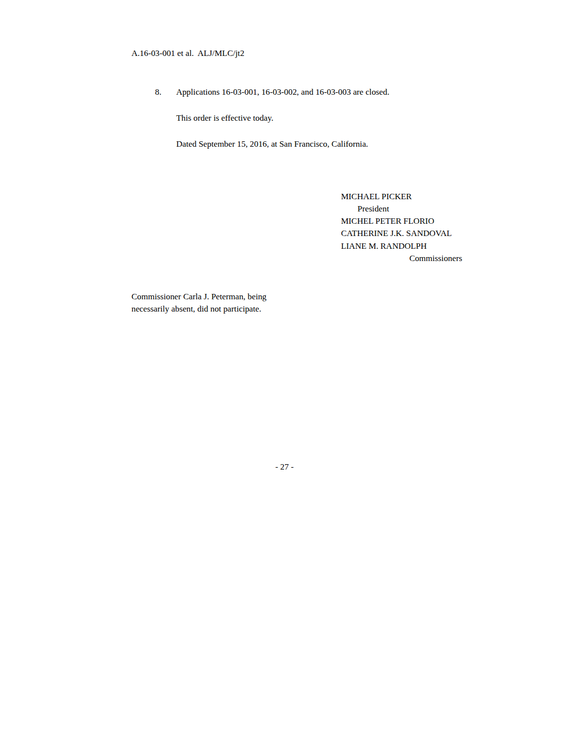A.16-03-001 et al. ALJ/MLC/jt2
8. Applications 16-03-001, 16-03-002, and 16-03-003 are closed.
This order is effective today.
Dated September 15, 2016, at San Francisco, California.
MICHAEL PICKER
President
MICHEL PETER FLORIO
CATHERINE J.K. SANDOVAL
LIANE M. RANDOLPH
Commissioners
Commissioner Carla J. Peterman, being
necessarily absent, did not participate.
- 27 -